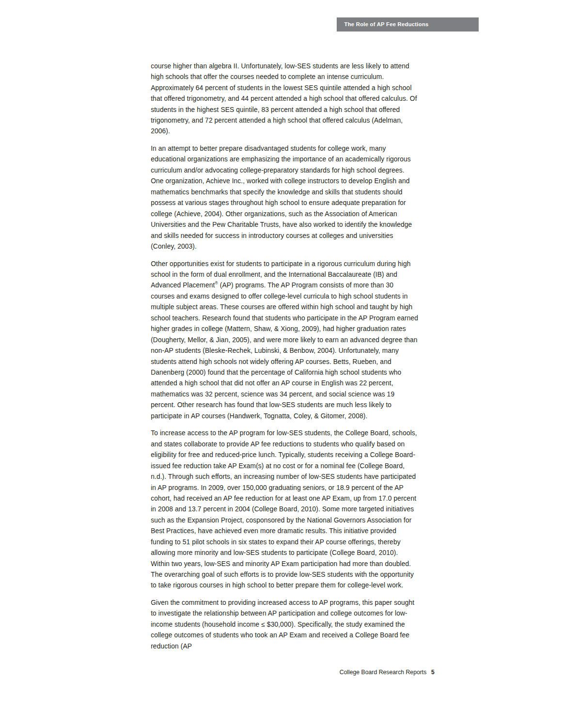The Role of AP Fee Reductions
course higher than algebra II. Unfortunately, low-SES students are less likely to attend high schools that offer the courses needed to complete an intense curriculum. Approximately 64 percent of students in the lowest SES quintile attended a high school that offered trigonometry, and 44 percent attended a high school that offered calculus. Of students in the highest SES quintile, 83 percent attended a high school that offered trigonometry, and 72 percent attended a high school that offered calculus (Adelman, 2006).
In an attempt to better prepare disadvantaged students for college work, many educational organizations are emphasizing the importance of an academically rigorous curriculum and/or advocating college-preparatory standards for high school degrees. One organization, Achieve Inc., worked with college instructors to develop English and mathematics benchmarks that specify the knowledge and skills that students should possess at various stages throughout high school to ensure adequate preparation for college (Achieve, 2004). Other organizations, such as the Association of American Universities and the Pew Charitable Trusts, have also worked to identify the knowledge and skills needed for success in introductory courses at colleges and universities (Conley, 2003).
Other opportunities exist for students to participate in a rigorous curriculum during high school in the form of dual enrollment, and the International Baccalaureate (IB) and Advanced Placement® (AP) programs. The AP Program consists of more than 30 courses and exams designed to offer college-level curricula to high school students in multiple subject areas. These courses are offered within high school and taught by high school teachers. Research found that students who participate in the AP Program earned higher grades in college (Mattern, Shaw, & Xiong, 2009), had higher graduation rates (Dougherty, Mellor, & Jian, 2005), and were more likely to earn an advanced degree than non-AP students (Bleske-Rechek, Lubinski, & Benbow, 2004). Unfortunately, many students attend high schools not widely offering AP courses. Betts, Rueben, and Danenberg (2000) found that the percentage of California high school students who attended a high school that did not offer an AP course in English was 22 percent, mathematics was 32 percent, science was 34 percent, and social science was 19 percent. Other research has found that low-SES students are much less likely to participate in AP courses (Handwerk, Tognatta, Coley, & Gitomer, 2008).
To increase access to the AP program for low-SES students, the College Board, schools, and states collaborate to provide AP fee reductions to students who qualify based on eligibility for free and reduced-price lunch. Typically, students receiving a College Board-issued fee reduction take AP Exam(s) at no cost or for a nominal fee (College Board, n.d.). Through such efforts, an increasing number of low-SES students have participated in AP programs. In 2009, over 150,000 graduating seniors, or 18.9 percent of the AP cohort, had received an AP fee reduction for at least one AP Exam, up from 17.0 percent in 2008 and 13.7 percent in 2004 (College Board, 2010). Some more targeted initiatives such as the Expansion Project, cosponsored by the National Governors Association for Best Practices, have achieved even more dramatic results. This initiative provided funding to 51 pilot schools in six states to expand their AP course offerings, thereby allowing more minority and low-SES students to participate (College Board, 2010). Within two years, low-SES and minority AP Exam participation had more than doubled. The overarching goal of such efforts is to provide low-SES students with the opportunity to take rigorous courses in high school to better prepare them for college-level work.
Given the commitment to providing increased access to AP programs, this paper sought to investigate the relationship between AP participation and college outcomes for low-income students (household income ≤ $30,000). Specifically, the study examined the college outcomes of students who took an AP Exam and received a College Board fee reduction (AP
College Board Research Reports5